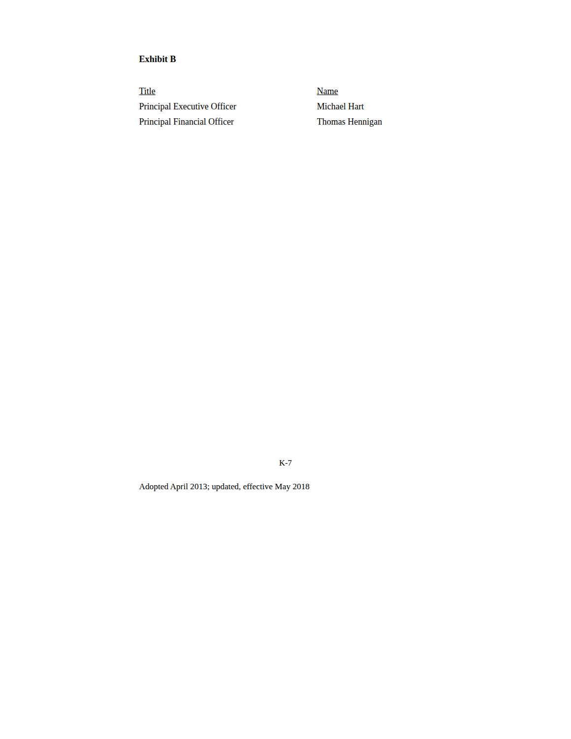Exhibit B
| Title | Name |
| --- | --- |
| Principal Executive Officer | Michael Hart |
| Principal Financial Officer | Thomas Hennigan |
K-7
Adopted April 2013; updated, effective May 2018